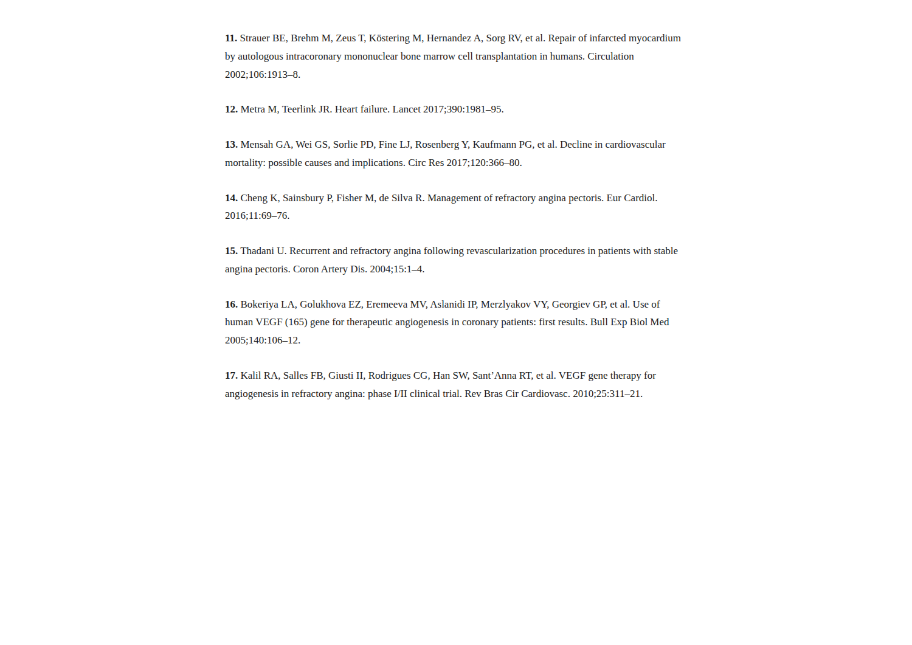11. Strauer BE, Brehm M, Zeus T, Köstering M, Hernandez A, Sorg RV, et al. Repair of infarcted myocardium by autologous intracoronary mononuclear bone marrow cell transplantation in humans. Circulation 2002;106:1913–8.
12. Metra M, Teerlink JR. Heart failure. Lancet 2017;390:1981–95.
13. Mensah GA, Wei GS, Sorlie PD, Fine LJ, Rosenberg Y, Kaufmann PG, et al. Decline in cardiovascular mortality: possible causes and implications. Circ Res 2017;120:366–80.
14. Cheng K, Sainsbury P, Fisher M, de Silva R. Management of refractory angina pectoris. Eur Cardiol. 2016;11:69–76.
15. Thadani U. Recurrent and refractory angina following revascularization procedures in patients with stable angina pectoris. Coron Artery Dis. 2004;15:1–4.
16. Bokeriya LA, Golukhova EZ, Eremeeva MV, Aslanidi IP, Merzlyakov VY, Georgiev GP, et al. Use of human VEGF (165) gene for therapeutic angiogenesis in coronary patients: first results. Bull Exp Biol Med 2005;140:106–12.
17. Kalil RA, Salles FB, Giusti II, Rodrigues CG, Han SW, Sant’Anna RT, et al. VEGF gene therapy for angiogenesis in refractory angina: phase I/II clinical trial. Rev Bras Cir Cardiovasc. 2010;25:311–21.